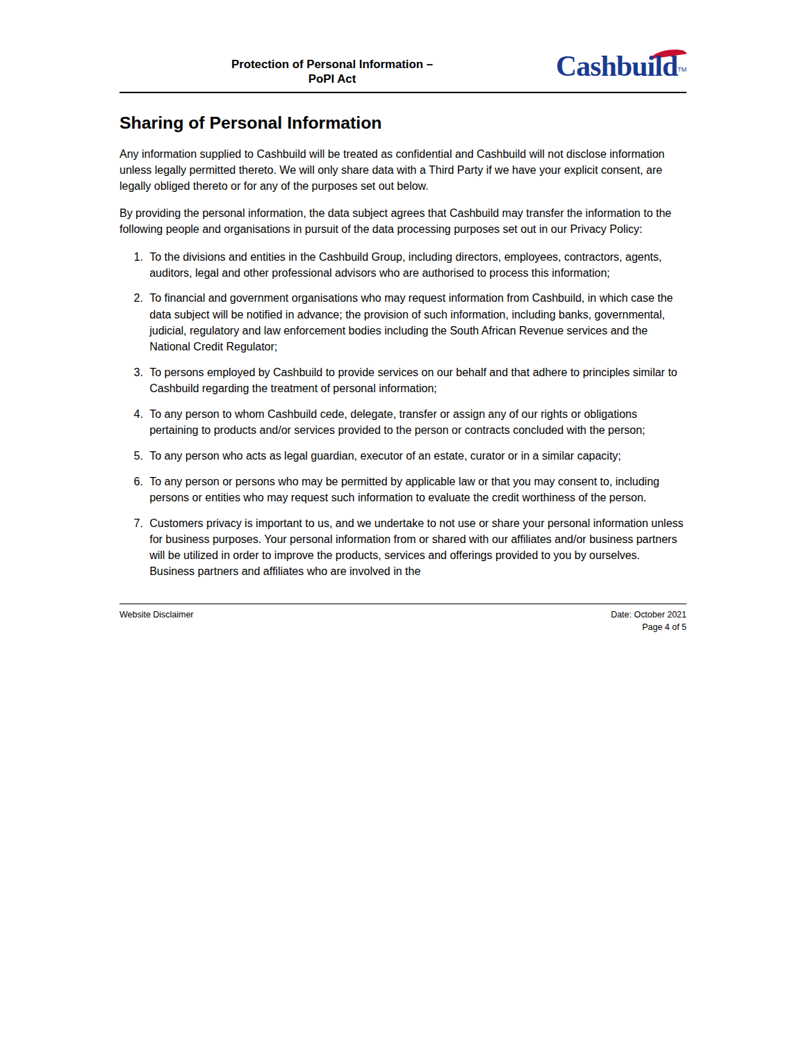Protection of Personal Information –
PoPI Act
Cashbuild TM
Sharing of Personal Information
Any information supplied to Cashbuild will be treated as confidential and Cashbuild will not disclose information unless legally permitted thereto. We will only share data with a Third Party if we have your explicit consent, are legally obliged thereto or for any of the purposes set out below.
By providing the personal information, the data subject agrees that Cashbuild may transfer the information to the following people and organisations in pursuit of the data processing purposes set out in our Privacy Policy:
To the divisions and entities in the Cashbuild Group, including directors, employees, contractors, agents, auditors, legal and other professional advisors who are authorised to process this information;
To financial and government organisations who may request information from Cashbuild, in which case the data subject will be notified in advance; the provision of such information, including banks, governmental, judicial, regulatory and law enforcement bodies including the South African Revenue services and the National Credit Regulator;
To persons employed by Cashbuild to provide services on our behalf and that adhere to principles similar to Cashbuild regarding the treatment of personal information;
To any person to whom Cashbuild cede, delegate, transfer or assign any of our rights or obligations pertaining to products and/or services provided to the person or contracts concluded with the person;
To any person who acts as legal guardian, executor of an estate, curator or in a similar capacity;
To any person or persons who may be permitted by applicable law or that you may consent to, including persons or entities who may request such information to evaluate the credit worthiness of the person.
Customers privacy is important to us, and we undertake to not use or share your personal information unless for business purposes. Your personal information from or shared with our affiliates and/or business partners will be utilized in order to improve the products, services and offerings provided to you by ourselves. Business partners and affiliates who are involved in the
Website Disclaimer
Date: October 2021
Page 4 of 5